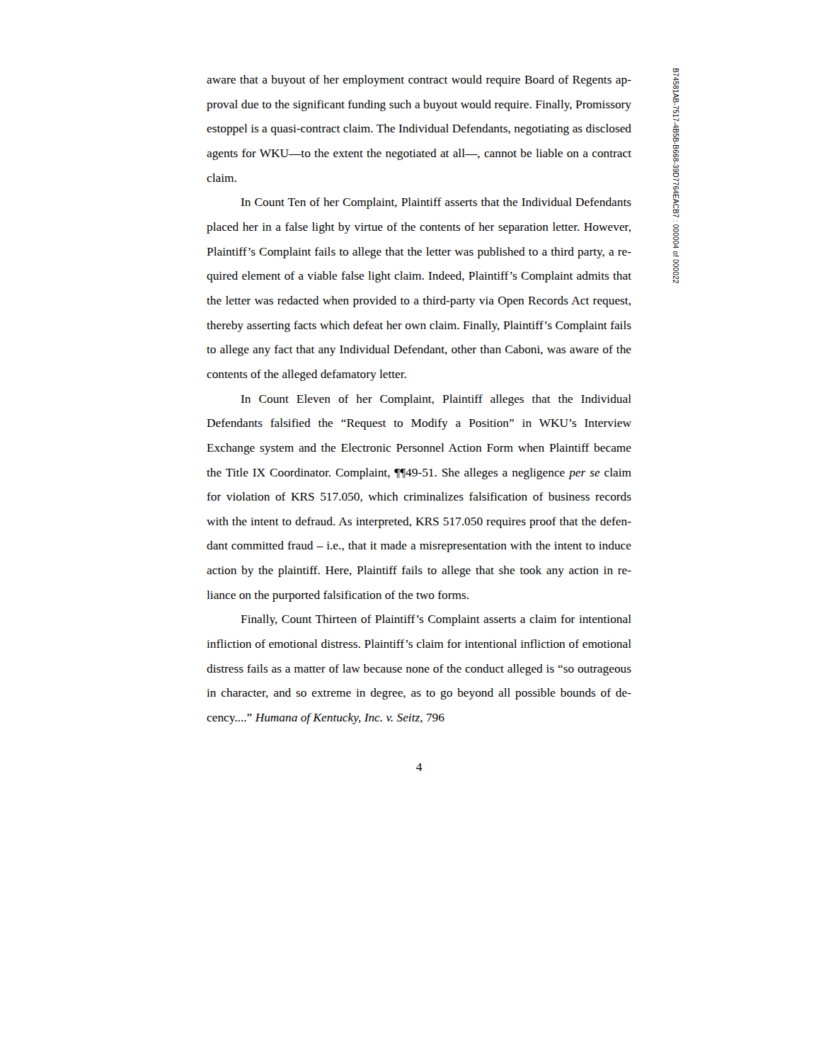B74581AB-7517-4B5B-B668-39D7764EACB7 : 000004 of 000022
aware that a buyout of her employment contract would require Board of Regents approval due to the significant funding such a buyout would require. Finally, Promissory estoppel is a quasi-contract claim. The Individual Defendants, negotiating as disclosed agents for WKU—to the extent the negotiated at all—, cannot be liable on a contract claim.
In Count Ten of her Complaint, Plaintiff asserts that the Individual Defendants placed her in a false light by virtue of the contents of her separation letter. However, Plaintiff’s Complaint fails to allege that the letter was published to a third party, a required element of a viable false light claim. Indeed, Plaintiff’s Complaint admits that the letter was redacted when provided to a third-party via Open Records Act request, thereby asserting facts which defeat her own claim. Finally, Plaintiff’s Complaint fails to allege any fact that any Individual Defendant, other than Caboni, was aware of the contents of the alleged defamatory letter.
In Count Eleven of her Complaint, Plaintiff alleges that the Individual Defendants falsified the “Request to Modify a Position” in WKU’s Interview Exchange system and the Electronic Personnel Action Form when Plaintiff became the Title IX Coordinator. Complaint, ¶¶49-51. She alleges a negligence per se claim for violation of KRS 517.050, which criminalizes falsification of business records with the intent to defraud. As interpreted, KRS 517.050 requires proof that the defendant committed fraud – i.e., that it made a misrepresentation with the intent to induce action by the plaintiff. Here, Plaintiff fails to allege that she took any action in reliance on the purported falsification of the two forms.
Finally, Count Thirteen of Plaintiff’s Complaint asserts a claim for intentional infliction of emotional distress. Plaintiff’s claim for intentional infliction of emotional distress fails as a matter of law because none of the conduct alleged is “so outrageous in character, and so extreme in degree, as to go beyond all possible bounds of decency....” Humana of Kentucky, Inc. v. Seitz, 796
4